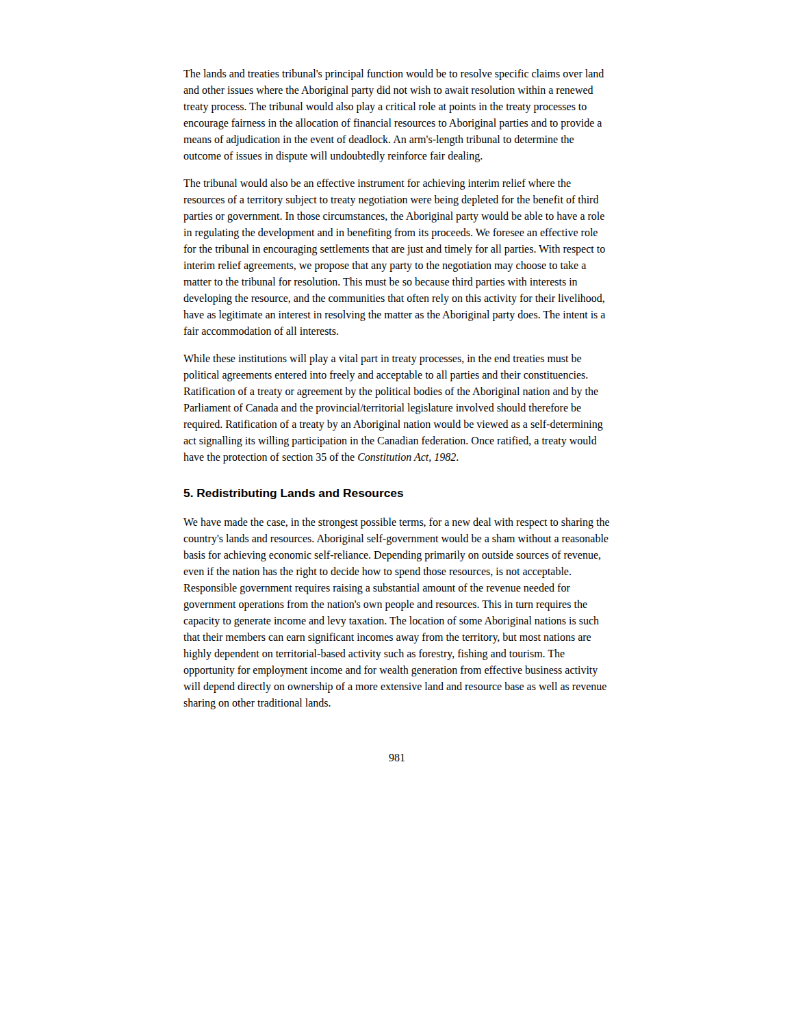The lands and treaties tribunal's principal function would be to resolve specific claims over land and other issues where the Aboriginal party did not wish to await resolution within a renewed treaty process. The tribunal would also play a critical role at points in the treaty processes to encourage fairness in the allocation of financial resources to Aboriginal parties and to provide a means of adjudication in the event of deadlock. An arm's-length tribunal to determine the outcome of issues in dispute will undoubtedly reinforce fair dealing.
The tribunal would also be an effective instrument for achieving interim relief where the resources of a territory subject to treaty negotiation were being depleted for the benefit of third parties or government. In those circumstances, the Aboriginal party would be able to have a role in regulating the development and in benefiting from its proceeds. We foresee an effective role for the tribunal in encouraging settlements that are just and timely for all parties. With respect to interim relief agreements, we propose that any party to the negotiation may choose to take a matter to the tribunal for resolution. This must be so because third parties with interests in developing the resource, and the communities that often rely on this activity for their livelihood, have as legitimate an interest in resolving the matter as the Aboriginal party does. The intent is a fair accommodation of all interests.
While these institutions will play a vital part in treaty processes, in the end treaties must be political agreements entered into freely and acceptable to all parties and their constituencies. Ratification of a treaty or agreement by the political bodies of the Aboriginal nation and by the Parliament of Canada and the provincial/territorial legislature involved should therefore be required. Ratification of a treaty by an Aboriginal nation would be viewed as a self-determining act signalling its willing participation in the Canadian federation. Once ratified, a treaty would have the protection of section 35 of the Constitution Act, 1982.
5. Redistributing Lands and Resources
We have made the case, in the strongest possible terms, for a new deal with respect to sharing the country's lands and resources. Aboriginal self-government would be a sham without a reasonable basis for achieving economic self-reliance. Depending primarily on outside sources of revenue, even if the nation has the right to decide how to spend those resources, is not acceptable. Responsible government requires raising a substantial amount of the revenue needed for government operations from the nation's own people and resources. This in turn requires the capacity to generate income and levy taxation. The location of some Aboriginal nations is such that their members can earn significant incomes away from the territory, but most nations are highly dependent on territorial-based activity such as forestry, fishing and tourism. The opportunity for employment income and for wealth generation from effective business activity will depend directly on ownership of a more extensive land and resource base as well as revenue sharing on other traditional lands.
981